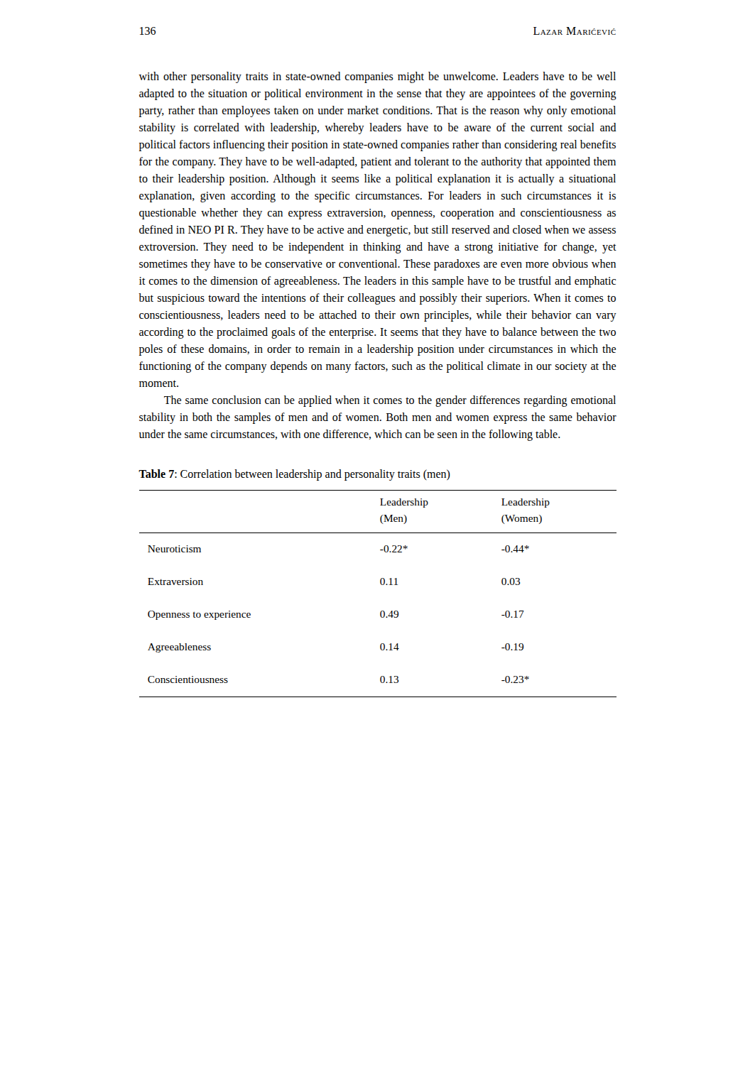136 Lazar Marićević
with other personality traits in state-owned companies might be unwelcome. Leaders have to be well adapted to the situation or political environment in the sense that they are appointees of the governing party, rather than employees taken on under market conditions. That is the reason why only emotional stability is correlated with leadership, whereby leaders have to be aware of the current social and political factors influencing their position in state-owned companies rather than considering real benefits for the company. They have to be well-adapted, patient and tolerant to the authority that appointed them to their leadership position. Although it seems like a political explanation it is actually a situational explanation, given according to the specific circumstances. For leaders in such circumstances it is questionable whether they can express extraversion, openness, cooperation and conscientiousness as defined in NEO PI R. They have to be active and energetic, but still reserved and closed when we assess extroversion. They need to be independent in thinking and have a strong initiative for change, yet sometimes they have to be conservative or conventional. These paradoxes are even more obvious when it comes to the dimension of agreeableness. The leaders in this sample have to be trustful and emphatic but suspicious toward the intentions of their colleagues and possibly their superiors. When it comes to conscientiousness, leaders need to be attached to their own principles, while their behavior can vary according to the proclaimed goals of the enterprise. It seems that they have to balance between the two poles of these domains, in order to remain in a leadership position under circumstances in which the functioning of the company depends on many factors, such as the political climate in our society at the moment.
The same conclusion can be applied when it comes to the gender differences regarding emotional stability in both the samples of men and of women. Both men and women express the same behavior under the same circumstances, with one difference, which can be seen in the following table.
Table 7: Correlation between leadership and personality traits (men)
| | Leadership (Men) | Leadership (Women) |
| --- | --- | --- |
| Neuroticism | -0.22* | -0.44* |
| Extraversion | 0.11 | 0.03 |
| Openness to experience | 0.49 | -0.17 |
| Agreeableness | 0.14 | -0.19 |
| Conscientiousness | 0.13 | -0.23* |